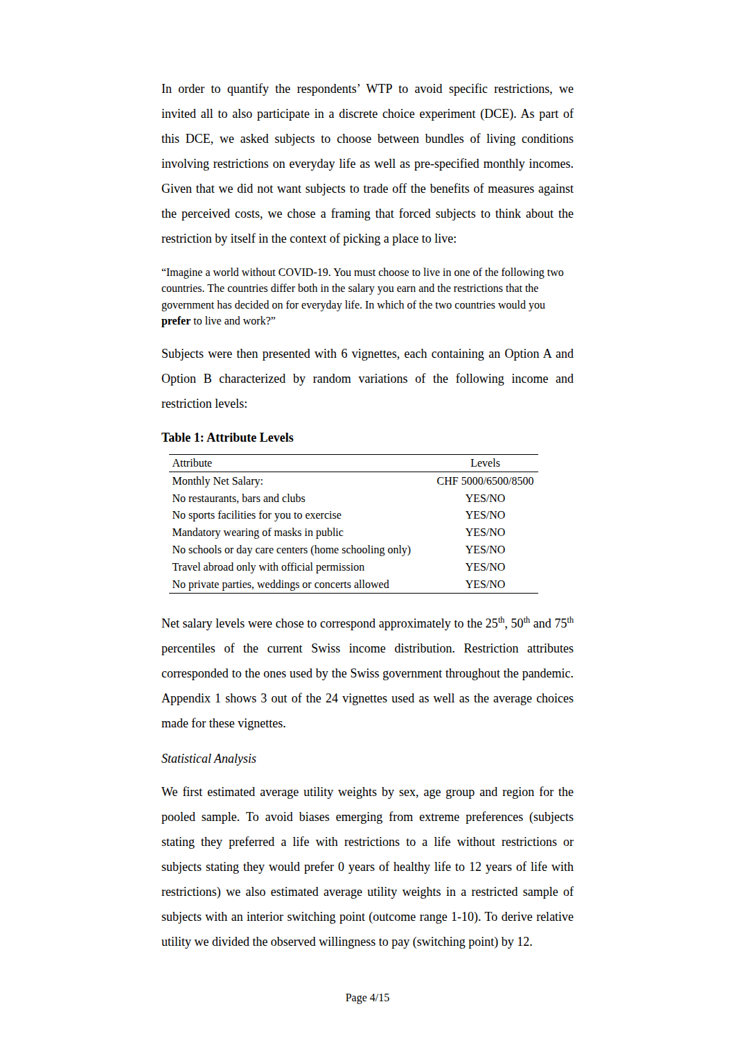In order to quantify the respondents’ WTP to avoid specific restrictions, we invited all to also participate in a discrete choice experiment (DCE). As part of this DCE, we asked subjects to choose between bundles of living conditions involving restrictions on everyday life as well as pre-specified monthly incomes. Given that we did not want subjects to trade off the benefits of measures against the perceived costs, we chose a framing that forced subjects to think about the restriction by itself in the context of picking a place to live:
“Imagine a world without COVID-19. You must choose to live in one of the following two countries. The countries differ both in the salary you earn and the restrictions that the government has decided on for everyday life. In which of the two countries would you prefer to live and work?”
Subjects were then presented with 6 vignettes, each containing an Option A and Option B characterized by random variations of the following income and restriction levels:
Table 1: Attribute Levels
| Attribute | Levels |
| --- | --- |
| Monthly Net Salary: | CHF 5000/6500/8500 |
| No restaurants, bars and clubs | YES/NO |
| No sports facilities for you to exercise | YES/NO |
| Mandatory wearing of masks in public | YES/NO |
| No schools or day care centers (home schooling only) | YES/NO |
| Travel abroad only with official permission | YES/NO |
| No private parties, weddings or concerts allowed | YES/NO |
Net salary levels were chose to correspond approximately to the 25th, 50th and 75th percentiles of the current Swiss income distribution. Restriction attributes corresponded to the ones used by the Swiss government throughout the pandemic. Appendix 1 shows 3 out of the 24 vignettes used as well as the average choices made for these vignettes.
Statistical Analysis
We first estimated average utility weights by sex, age group and region for the pooled sample. To avoid biases emerging from extreme preferences (subjects stating they preferred a life with restrictions to a life without restrictions or subjects stating they would prefer 0 years of healthy life to 12 years of life with restrictions) we also estimated average utility weights in a restricted sample of subjects with an interior switching point (outcome range 1-10). To derive relative utility we divided the observed willingness to pay (switching point) by 12.
Page 4/15